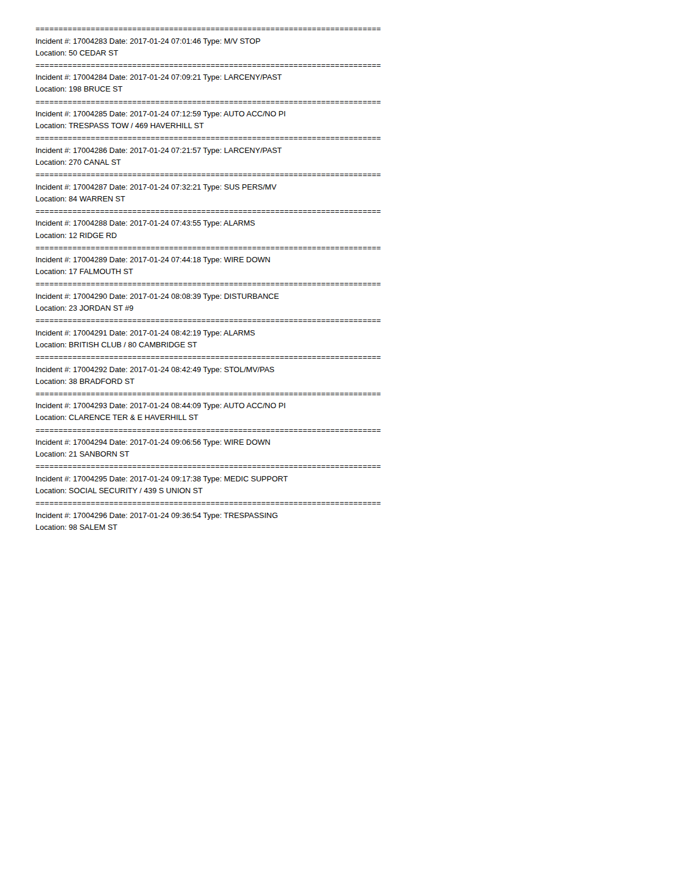===========================================================================
Incident #: 17004283 Date: 2017-01-24 07:01:46 Type: M/V STOP
Location: 50 CEDAR ST
===========================================================================
Incident #: 17004284 Date: 2017-01-24 07:09:21 Type: LARCENY/PAST
Location: 198 BRUCE ST
===========================================================================
Incident #: 17004285 Date: 2017-01-24 07:12:59 Type: AUTO ACC/NO PI
Location: TRESPASS TOW / 469 HAVERHILL ST
===========================================================================
Incident #: 17004286 Date: 2017-01-24 07:21:57 Type: LARCENY/PAST
Location: 270 CANAL ST
===========================================================================
Incident #: 17004287 Date: 2017-01-24 07:32:21 Type: SUS PERS/MV
Location: 84 WARREN ST
===========================================================================
Incident #: 17004288 Date: 2017-01-24 07:43:55 Type: ALARMS
Location: 12 RIDGE RD
===========================================================================
Incident #: 17004289 Date: 2017-01-24 07:44:18 Type: WIRE DOWN
Location: 17 FALMOUTH ST
===========================================================================
Incident #: 17004290 Date: 2017-01-24 08:08:39 Type: DISTURBANCE
Location: 23 JORDAN ST #9
===========================================================================
Incident #: 17004291 Date: 2017-01-24 08:42:19 Type: ALARMS
Location: BRITISH CLUB / 80 CAMBRIDGE ST
===========================================================================
Incident #: 17004292 Date: 2017-01-24 08:42:49 Type: STOL/MV/PAS
Location: 38 BRADFORD ST
===========================================================================
Incident #: 17004293 Date: 2017-01-24 08:44:09 Type: AUTO ACC/NO PI
Location: CLARENCE TER & E HAVERHILL ST
===========================================================================
Incident #: 17004294 Date: 2017-01-24 09:06:56 Type: WIRE DOWN
Location: 21 SANBORN ST
===========================================================================
Incident #: 17004295 Date: 2017-01-24 09:17:38 Type: MEDIC SUPPORT
Location: SOCIAL SECURITY / 439 S UNION ST
===========================================================================
Incident #: 17004296 Date: 2017-01-24 09:36:54 Type: TRESPASSING
Location: 98 SALEM ST